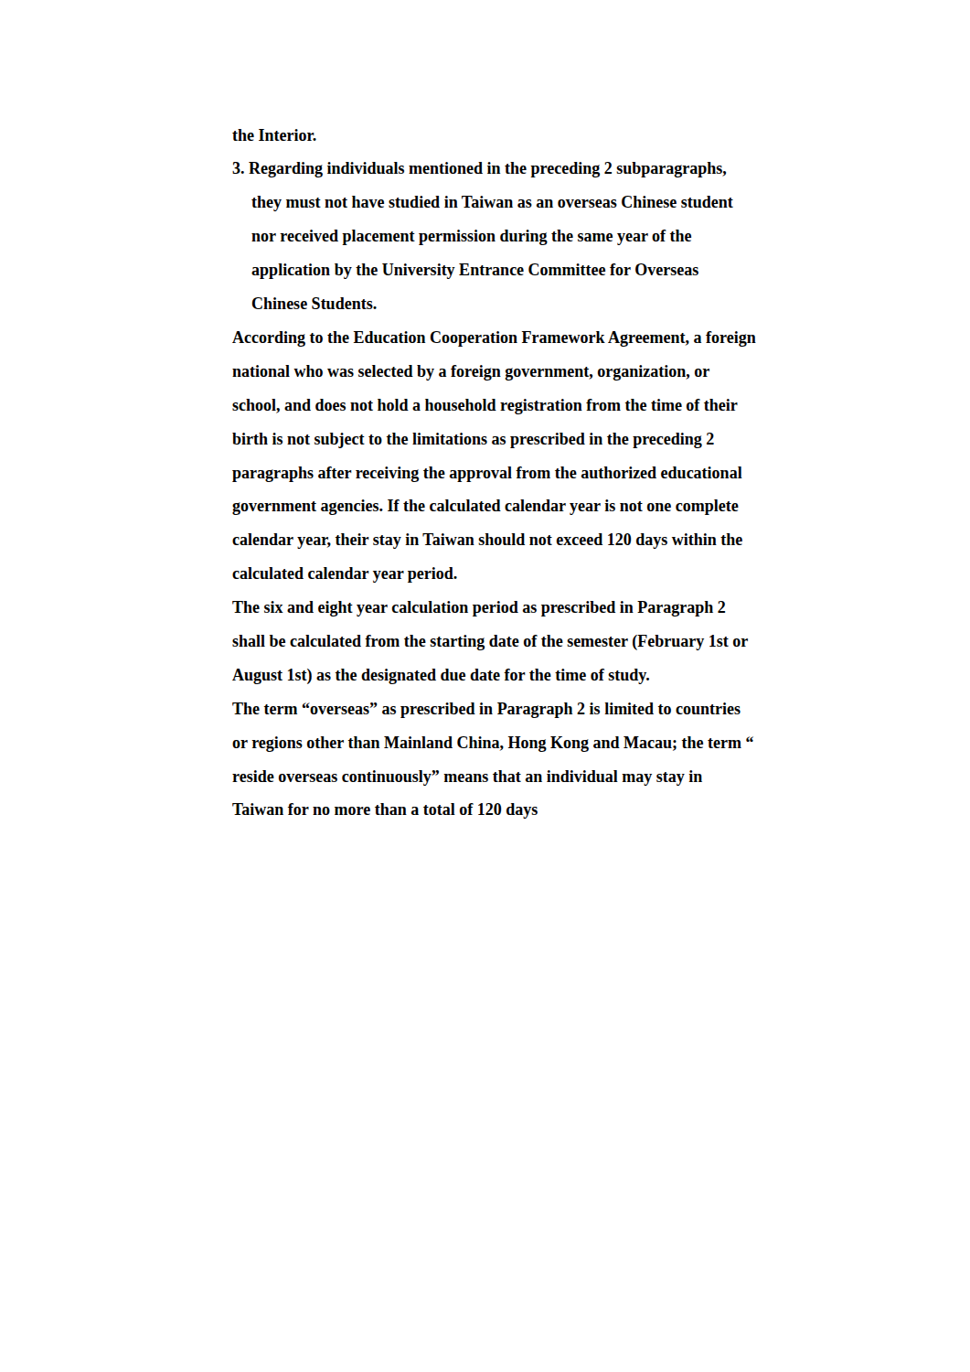the Interior.
3. Regarding individuals mentioned in the preceding 2 subparagraphs, they must not have studied in Taiwan as an overseas Chinese student nor received placement permission during the same year of the application by the University Entrance Committee for Overseas Chinese Students.
According to the Education Cooperation Framework Agreement, a foreign national who was selected by a foreign government, organization, or school, and does not hold a household registration from the time of their birth is not subject to the limitations as prescribed in the preceding 2 paragraphs after receiving the approval from the authorized educational government agencies. If the calculated calendar year is not one complete calendar year, their stay in Taiwan should not exceed 120 days within the calculated calendar year period.
The six and eight year calculation period as prescribed in Paragraph 2 shall be calculated from the starting date of the semester (February 1st or August 1st) as the designated due date for the time of study.
The term “overseas” as prescribed in Paragraph 2 is limited to countries or regions other than Mainland China, Hong Kong and Macau; the term “ reside overseas continuously” means that an individual may stay in Taiwan for no more than a total of 120 days